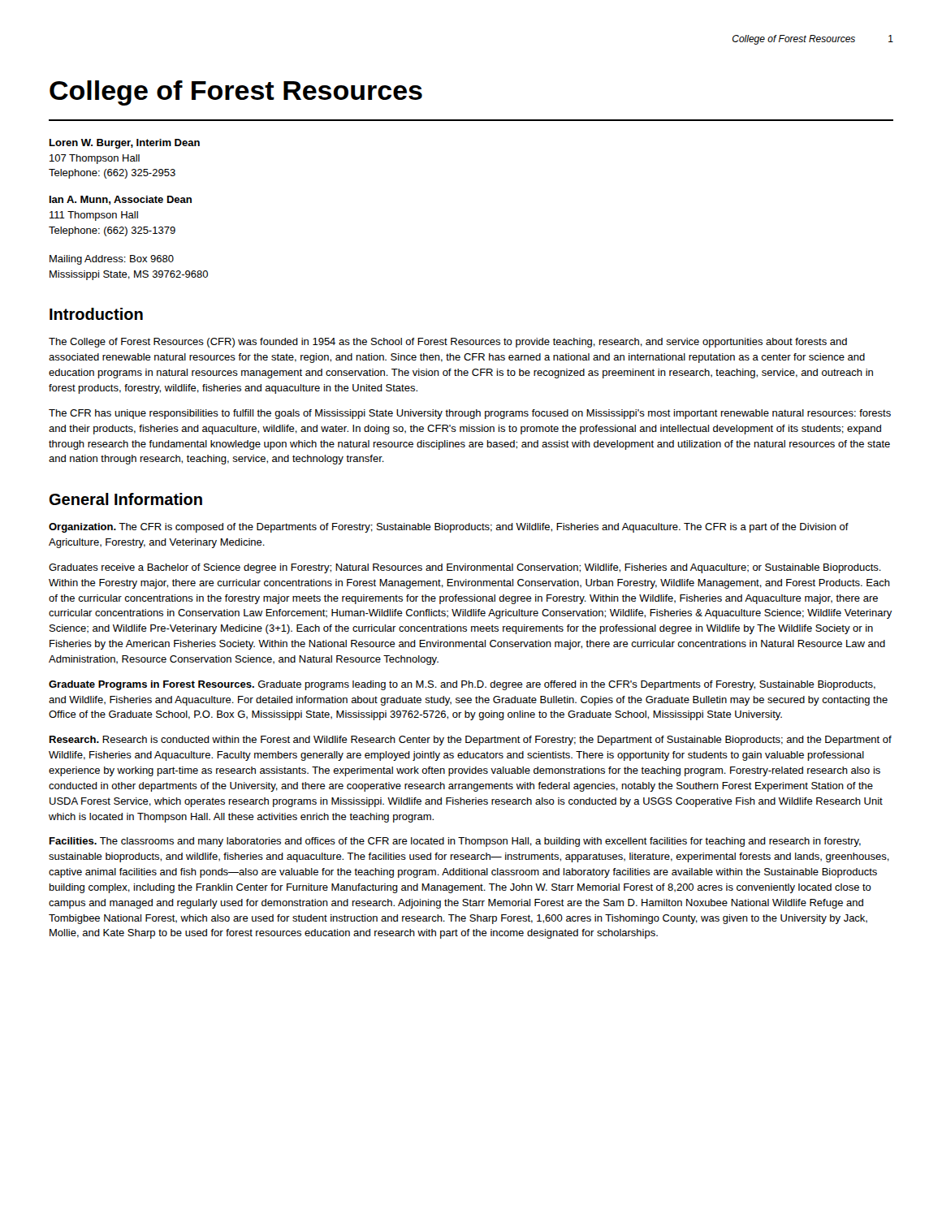College of Forest Resources 1
College of Forest Resources
Loren W. Burger, Interim Dean
107 Thompson Hall
Telephone: (662) 325-2953
Ian A. Munn, Associate Dean
111 Thompson Hall
Telephone: (662) 325-1379
Mailing Address: Box 9680
Mississippi State, MS 39762-9680
Introduction
The College of Forest Resources (CFR) was founded in 1954 as the School of Forest Resources to provide teaching, research, and service opportunities about forests and associated renewable natural resources for the state, region, and nation. Since then, the CFR has earned a national and an international reputation as a center for science and education programs in natural resources management and conservation. The vision of the CFR is to be recognized as preeminent in research, teaching, service, and outreach in forest products, forestry, wildlife, fisheries and aquaculture in the United States.
The CFR has unique responsibilities to fulfill the goals of Mississippi State University through programs focused on Mississippi's most important renewable natural resources: forests and their products, fisheries and aquaculture, wildlife, and water. In doing so, the CFR's mission is to promote the professional and intellectual development of its students; expand through research the fundamental knowledge upon which the natural resource disciplines are based; and assist with development and utilization of the natural resources of the state and nation through research, teaching, service, and technology transfer.
General Information
Organization. The CFR is composed of the Departments of Forestry; Sustainable Bioproducts; and Wildlife, Fisheries and Aquaculture. The CFR is a part of the Division of Agriculture, Forestry, and Veterinary Medicine.
Graduates receive a Bachelor of Science degree in Forestry; Natural Resources and Environmental Conservation; Wildlife, Fisheries and Aquaculture; or Sustainable Bioproducts. Within the Forestry major, there are curricular concentrations in Forest Management, Environmental Conservation, Urban Forestry, Wildlife Management, and Forest Products. Each of the curricular concentrations in the forestry major meets the requirements for the professional degree in Forestry. Within the Wildlife, Fisheries and Aquaculture major, there are curricular concentrations in Conservation Law Enforcement; Human-Wildlife Conflicts; Wildlife Agriculture Conservation; Wildlife, Fisheries & Aquaculture Science; Wildlife Veterinary Science; and Wildlife Pre-Veterinary Medicine (3+1). Each of the curricular concentrations meets requirements for the professional degree in Wildlife by The Wildlife Society or in Fisheries by the American Fisheries Society. Within the National Resource and Environmental Conservation major, there are curricular concentrations in Natural Resource Law and Administration, Resource Conservation Science, and Natural Resource Technology.
Graduate Programs in Forest Resources. Graduate programs leading to an M.S. and Ph.D. degree are offered in the CFR's Departments of Forestry, Sustainable Bioproducts, and Wildlife, Fisheries and Aquaculture. For detailed information about graduate study, see the Graduate Bulletin. Copies of the Graduate Bulletin may be secured by contacting the Office of the Graduate School, P.O. Box G, Mississippi State, Mississippi 39762-5726, or by going online to the Graduate School, Mississippi State University.
Research. Research is conducted within the Forest and Wildlife Research Center by the Department of Forestry; the Department of Sustainable Bioproducts; and the Department of Wildlife, Fisheries and Aquaculture. Faculty members generally are employed jointly as educators and scientists. There is opportunity for students to gain valuable professional experience by working part-time as research assistants. The experimental work often provides valuable demonstrations for the teaching program. Forestry-related research also is conducted in other departments of the University, and there are cooperative research arrangements with federal agencies, notably the Southern Forest Experiment Station of the USDA Forest Service, which operates research programs in Mississippi. Wildlife and Fisheries research also is conducted by a USGS Cooperative Fish and Wildlife Research Unit which is located in Thompson Hall. All these activities enrich the teaching program.
Facilities. The classrooms and many laboratories and offices of the CFR are located in Thompson Hall, a building with excellent facilities for teaching and research in forestry, sustainable bioproducts, and wildlife, fisheries and aquaculture. The facilities used for research— instruments, apparatuses, literature, experimental forests and lands, greenhouses, captive animal facilities and fish ponds—also are valuable for the teaching program. Additional classroom and laboratory facilities are available within the Sustainable Bioproducts building complex, including the Franklin Center for Furniture Manufacturing and Management. The John W. Starr Memorial Forest of 8,200 acres is conveniently located close to campus and managed and regularly used for demonstration and research. Adjoining the Starr Memorial Forest are the Sam D. Hamilton Noxubee National Wildlife Refuge and Tombigbee National Forest, which also are used for student instruction and research. The Sharp Forest, 1,600 acres in Tishomingo County, was given to the University by Jack, Mollie, and Kate Sharp to be used for forest resources education and research with part of the income designated for scholarships.